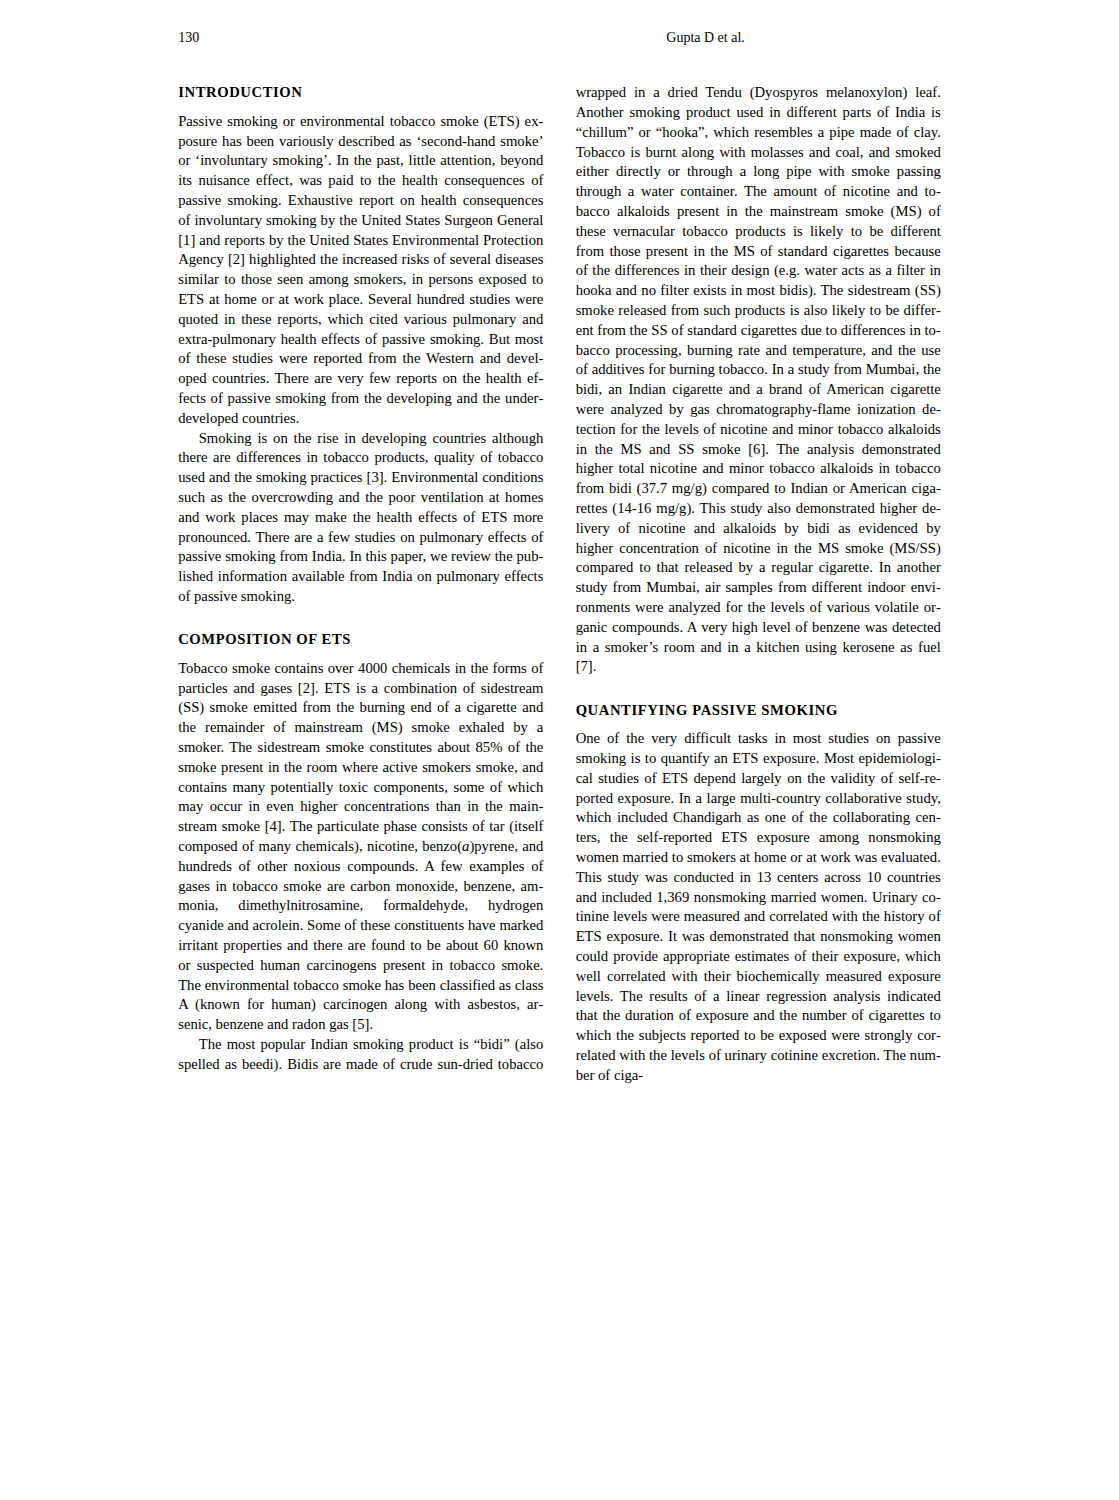130 Gupta D et al.
INTRODUCTION
Passive smoking or environmental tobacco smoke (ETS) exposure has been variously described as ‘second-hand smoke’ or ‘involuntary smoking’. In the past, little attention, beyond its nuisance effect, was paid to the health consequences of passive smoking. Exhaustive report on health consequences of involuntary smoking by the United States Surgeon General [1] and reports by the United States Environmental Protection Agency [2] highlighted the increased risks of several diseases similar to those seen among smokers, in persons exposed to ETS at home or at work place. Several hundred studies were quoted in these reports, which cited various pulmonary and extra-pulmonary health effects of passive smoking. But most of these studies were reported from the Western and developed countries. There are very few reports on the health effects of passive smoking from the developing and the underdeveloped countries.
Smoking is on the rise in developing countries although there are differences in tobacco products, quality of tobacco used and the smoking practices [3]. Environmental conditions such as the overcrowding and the poor ventilation at homes and work places may make the health effects of ETS more pronounced. There are a few studies on pulmonary effects of passive smoking from India. In this paper, we review the published information available from India on pulmonary effects of passive smoking.
COMPOSITION OF ETS
Tobacco smoke contains over 4000 chemicals in the forms of particles and gases [2]. ETS is a combination of sidestream (SS) smoke emitted from the burning end of a cigarette and the remainder of mainstream (MS) smoke exhaled by a smoker. The sidestream smoke constitutes about 85% of the smoke present in the room where active smokers smoke, and contains many potentially toxic components, some of which may occur in even higher concentrations than in the mainstream smoke [4]. The particulate phase consists of tar (itself composed of many chemicals), nicotine, benzo(a)pyrene, and hundreds of other noxious compounds. A few examples of gases in tobacco smoke are carbon monoxide, benzene, ammonia, dimethylnitrosamine, formaldehyde, hydrogen cyanide and acrolein. Some of these constituents have marked irritant properties and there are found to be about 60 known or suspected human carcinogens present in tobacco smoke. The environmental tobacco smoke has been classified as class A (known for human) carcinogen along with asbestos, arsenic, benzene and radon gas [5].
The most popular Indian smoking product is “bidi” (also spelled as beedi). Bidis are made of crude sun-dried tobacco wrapped in a dried Tendu (Dyospyros melanoxylon) leaf. Another smoking product used in different parts of India is “chillum” or “hooka”, which resembles a pipe made of clay. Tobacco is burnt along with molasses and coal, and smoked either directly or through a long pipe with smoke passing through a water container. The amount of nicotine and tobacco alkaloids present in the mainstream smoke (MS) of these vernacular tobacco products is likely to be different from those present in the MS of standard cigarettes because of the differences in their design (e.g. water acts as a filter in hooka and no filter exists in most bidis). The sidestream (SS) smoke released from such products is also likely to be different from the SS of standard cigarettes due to differences in tobacco processing, burning rate and temperature, and the use of additives for burning tobacco. In a study from Mumbai, the bidi, an Indian cigarette and a brand of American cigarette were analyzed by gas chromatography-flame ionization detection for the levels of nicotine and minor tobacco alkaloids in the MS and SS smoke [6]. The analysis demonstrated higher total nicotine and minor tobacco alkaloids in tobacco from bidi (37.7 mg/g) compared to Indian or American cigarettes (14-16 mg/g). This study also demonstrated higher delivery of nicotine and alkaloids by bidi as evidenced by higher concentration of nicotine in the MS smoke (MS/SS) compared to that released by a regular cigarette. In another study from Mumbai, air samples from different indoor environments were analyzed for the levels of various volatile organic compounds. A very high level of benzene was detected in a smoker’s room and in a kitchen using kerosene as fuel [7].
QUANTIFYING PASSIVE SMOKING
One of the very difficult tasks in most studies on passive smoking is to quantify an ETS exposure. Most epidemiological studies of ETS depend largely on the validity of self-reported exposure. In a large multi-country collaborative study, which included Chandigarh as one of the collaborating centers, the self-reported ETS exposure among nonsmoking women married to smokers at home or at work was evaluated. This study was conducted in 13 centers across 10 countries and included 1,369 nonsmoking married women. Urinary cotinine levels were measured and correlated with the history of ETS exposure. It was demonstrated that nonsmoking women could provide appropriate estimates of their exposure, which well correlated with their biochemically measured exposure levels. The results of a linear regression analysis indicated that the duration of exposure and the number of cigarettes to which the subjects reported to be exposed were strongly correlated with the levels of urinary cotinine excretion. The number of ciga-